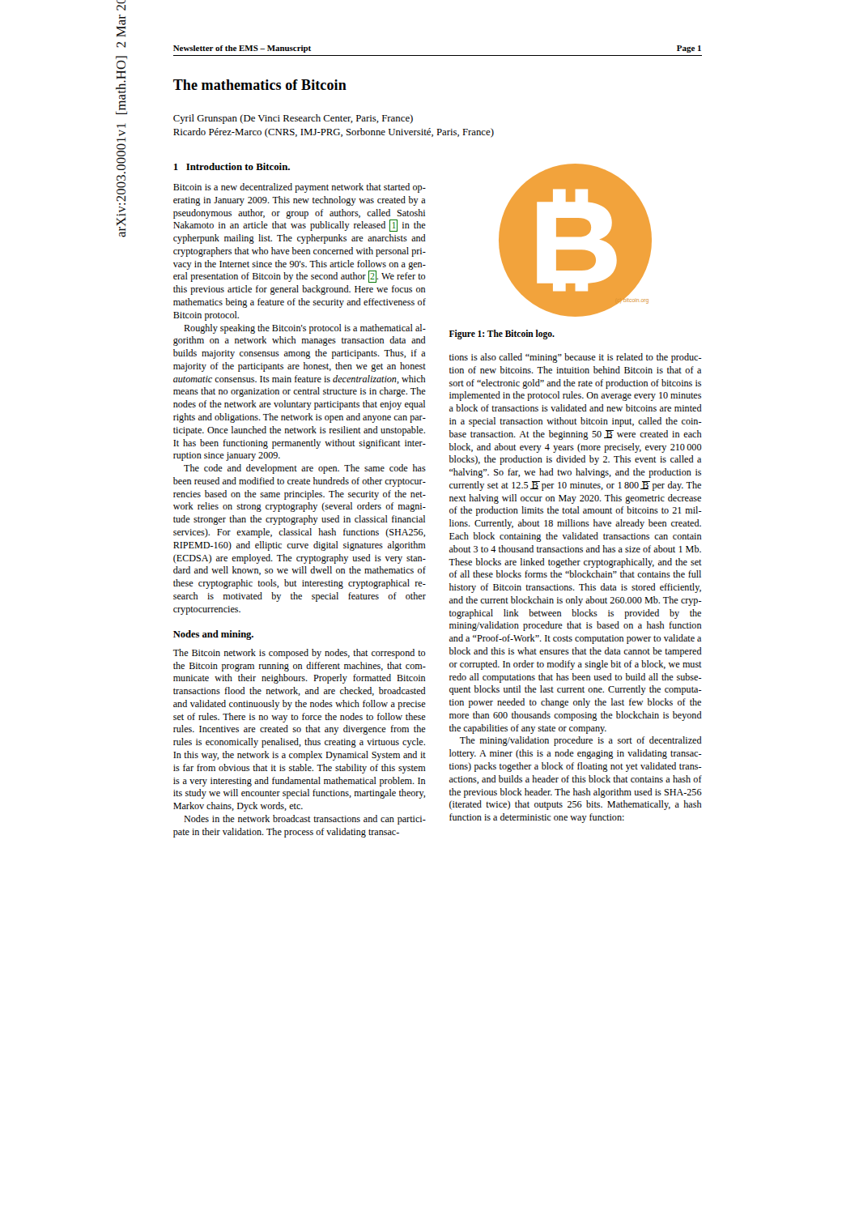arXiv:2003.00001v1 [math.HO] 2 Mar 2020
Newsletter of the EMS – Manuscript Page 1
The mathematics of Bitcoin
Cyril Grunspan (De Vinci Research Center, Paris, France)
Ricardo Pérez-Marco (CNRS, IMJ-PRG, Sorbonne Université, Paris, France)
1 Introduction to Bitcoin.
Bitcoin is a new decentralized payment network that started operating in January 2009. This new technology was created by a pseudonymous author, or group of authors, called Satoshi Nakamoto in an article that was publically released 1 in the cypherpunk mailing list. The cypherpunks are anarchists and cryptographers that who have been concerned with personal privacy in the Internet since the 90's. This article follows on a general presentation of Bitcoin by the second author 2. We refer to this previous article for general background. Here we focus on mathematics being a feature of the security and effectiveness of Bitcoin protocol.
Roughly speaking the Bitcoin's protocol is a mathematical algorithm on a network which manages transaction data and builds majority consensus among the participants. Thus, if a majority of the participants are honest, then we get an honest automatic consensus. Its main feature is decentralization, which means that no organization or central structure is in charge. The nodes of the network are voluntary participants that enjoy equal rights and obligations. The network is open and anyone can participate. Once launched the network is resilient and unstopable. It has been functioning permanently without significant interruption since january 2009.
The code and development are open. The same code has been reused and modified to create hundreds of other cryptocurrencies based on the same principles. The security of the network relies on strong cryptography (several orders of magnitude stronger than the cryptography used in classical financial services). For example, classical hash functions (SHA256, RIPEMD-160) and elliptic curve digital signatures algorithm (ECDSA) are employed. The cryptography used is very standard and well known, so we will dwell on the mathematics of these cryptographic tools, but interesting cryptographical research is motivated by the special features of other cryptocurrencies.
Nodes and mining.
The Bitcoin network is composed by nodes, that correspond to the Bitcoin program running on different machines, that communicate with their neighbours. Properly formatted Bitcoin transactions flood the network, and are checked, broadcasted and validated continuously by the nodes which follow a precise set of rules. There is no way to force the nodes to follow these rules. Incentives are created so that any divergence from the rules is economically penalised, thus creating a virtuous cycle. In this way, the network is a complex Dynamical System and it is far from obvious that it is stable. The stability of this system is a very interesting and fundamental mathematical problem. In its study we will encounter special functions, martingale theory, Markov chains, Dyck words, etc.
Nodes in the network broadcast transactions and can participate in their validation. The process of validating transac-
(c) bitcoin.org
Figure 1: The Bitcoin logo.
tions is also called “mining” because it is related to the production of new bitcoins. The intuition behind Bitcoin is that of a sort of “electronic gold” and the rate of production of bitcoins is implemented in the protocol rules. On average every 10 minutes a block of transactions is validated and new bitcoins are minted in a special transaction without bitcoin input, called the coinbase transaction. At the beginning 50 were created in each block, and about every 4 years (more precisely, every 210 000 blocks), the production is divided by 2. This event is called a “halving”. So far, we had two halvings, and the production is currently set at 12.5 per 10 minutes, or 1 800 per day. The next halving will occur on May 2020. This geometric decrease of the production limits the total amount of bitcoins to 21 millions. Currently, about 18 millions have already been created. Each block containing the validated transactions can contain about 3 to 4 thousand transactions and has a size of about 1 Mb. These blocks are linked together cryptographically, and the set of all these blocks forms the “blockchain” that contains the full history of Bitcoin transactions. This data is stored efficiently, and the current blockchain is only about 260.000 Mb. The cryptographical link between blocks is provided by the mining/validation procedure that is based on a hash function and a “Proof-of-Work”. It costs computation power to validate a block and this is what ensures that the data cannot be tampered or corrupted. In order to modify a single bit of a block, we must redo all computations that has been used to build all the subsequent blocks until the last current one. Currently the computation power needed to change only the last few blocks of the more than 600 thousands composing the blockchain is beyond the capabilities of any state or company.
The mining/validation procedure is a sort of decentralized lottery. A miner (this is a node engaging in validating transactions) packs together a block of floating not yet validated transactions, and builds a header of this block that contains a hash of the previous block header. The hash algorithm used is SHA-256 (iterated twice) that outputs 256 bits. Mathematically, a hash function is a deterministic one way function: